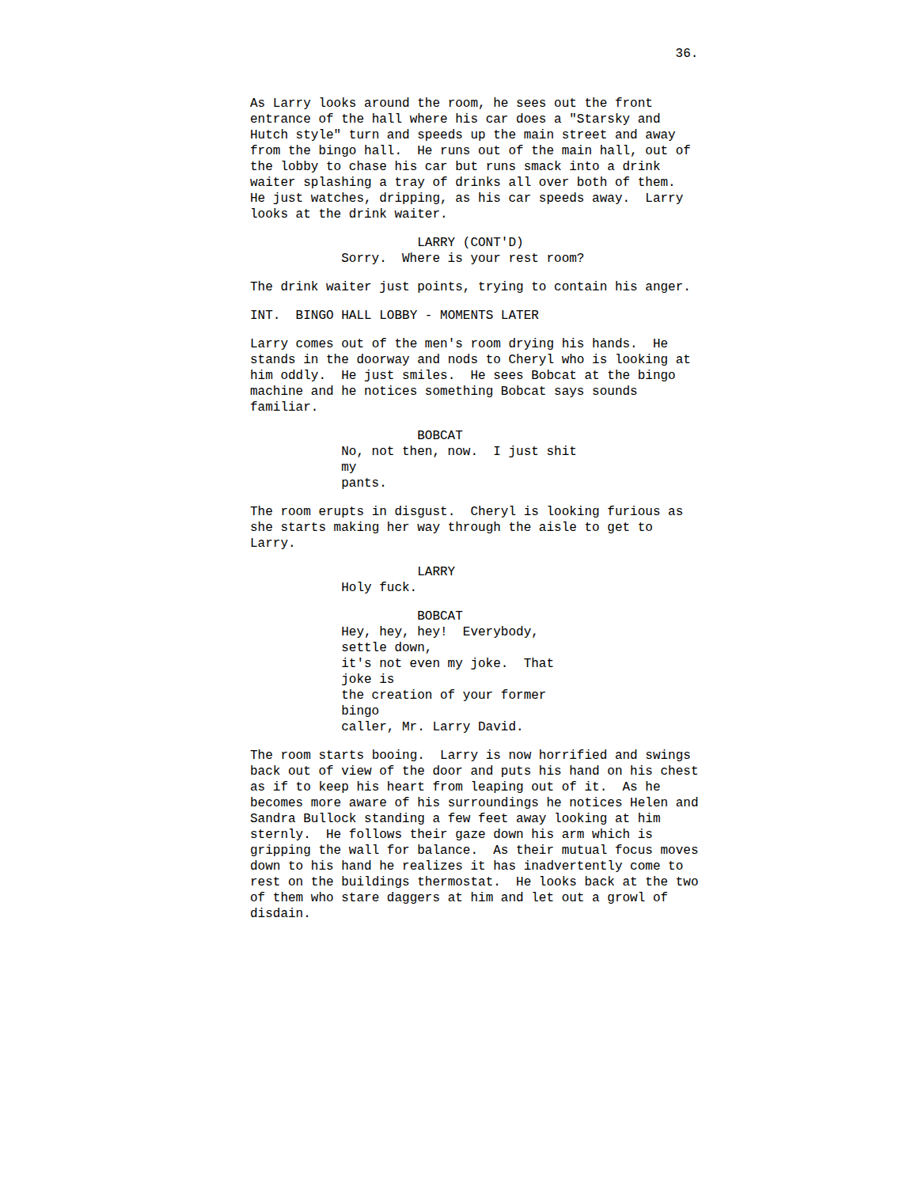36.
As Larry looks around the room, he sees out the front entrance of the hall where his car does a "Starsky and Hutch style" turn and speeds up the main street and away from the bingo hall. He runs out of the main hall, out of the lobby to chase his car but runs smack into a drink waiter splashing a tray of drinks all over both of them. He just watches, dripping, as his car speeds away. Larry looks at the drink waiter.
LARRY (CONT'D)
Sorry. Where is your rest room?
The drink waiter just points, trying to contain his anger.
INT. BINGO HALL LOBBY - MOMENTS LATER
Larry comes out of the men's room drying his hands. He stands in the doorway and nods to Cheryl who is looking at him oddly. He just smiles. He sees Bobcat at the bingo machine and he notices something Bobcat says sounds familiar.
BOBCAT
No, not then, now. I just shit my pants.
The room erupts in disgust. Cheryl is looking furious as she starts making her way through the aisle to get to Larry.
LARRY
Holy fuck.
BOBCAT
Hey, hey, hey! Everybody, settle down, it's not even my joke. That joke is the creation of your former bingo caller, Mr. Larry David.
The room starts booing. Larry is now horrified and swings back out of view of the door and puts his hand on his chest as if to keep his heart from leaping out of it. As he becomes more aware of his surroundings he notices Helen and Sandra Bullock standing a few feet away looking at him sternly. He follows their gaze down his arm which is gripping the wall for balance. As their mutual focus moves down to his hand he realizes it has inadvertently come to rest on the buildings thermostat. He looks back at the two of them who stare daggers at him and let out a growl of disdain.